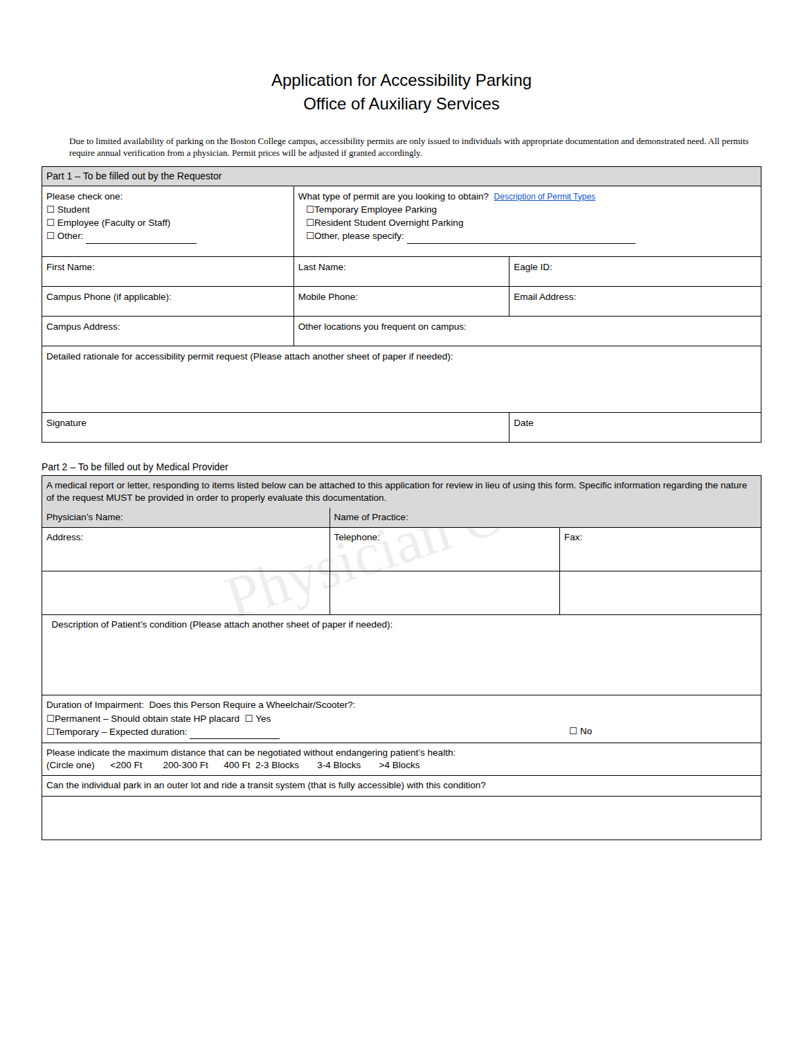Application for Accessibility Parking
Office of Auxiliary Services
Due to limited availability of parking on the Boston College campus, accessibility permits are only issued to individuals with appropriate documentation and demonstrated need. All permits require annual verification from a physician. Permit prices will be adjusted if granted accordingly.
| Part 1 – To be filled out by the Requestor |
| Please check one: ☐ Student ☐ Employee (Faculty or Staff) ☐ Other: | What type of permit are you looking to obtain? Description of Permit Types ☐ Temporary Employee Parking ☐ Resident Student Overnight Parking ☐ Other, please specify: |
| First Name: | Last Name: | Eagle ID: |
| Campus Phone (if applicable): | Mobile Phone: | Email Address: |
| Campus Address: | Other locations you frequent on campus: |
| Detailed rationale for accessibility permit request (Please attach another sheet of paper if needed): |
| Signature | Date |
Part 2 – To be filled out by Medical Provider
Physician Only
| A medical report or letter, responding to items listed below can be attached to this application for review in lieu of using this form. Specific information regarding the nature of the request MUST be provided in order to properly evaluate this documentation. |
| Physician’s Name: | Name of Practice: |
| Address: | Telephone: | Fax: |
| Description of Patient’s condition (Please attach another sheet of paper if needed): |
| Duration of Impairment: Does this Person Require a Wheelchair/Scooter?: ☐ Permanent – Should obtain state HP placard ☐ Yes ☐ Temporary – Expected duration: | ☐ No |
| Please indicate the maximum distance that can be negotiated without endangering patient’s health: (Circle one) <200 Ft 200-300 Ft 400 Ft 2-3 Blocks 3-4 Blocks >4 Blocks |
| Can the individual park in an outer lot and ride a transit system (that is fully accessible) with this condition? |